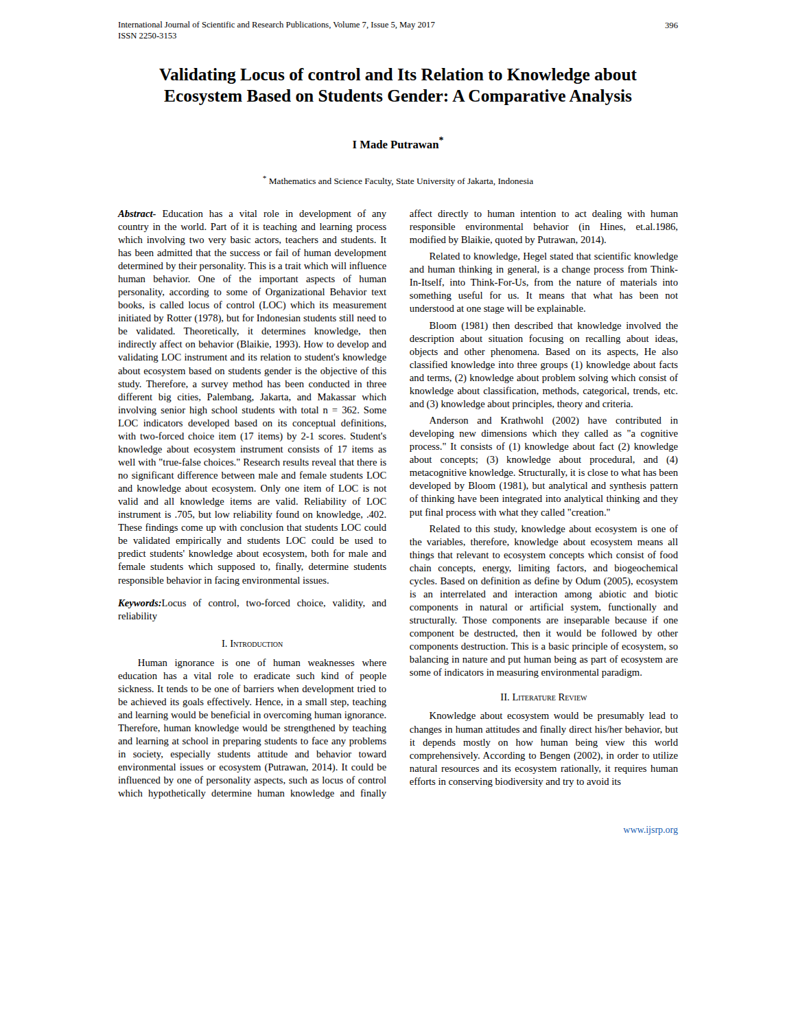International Journal of Scientific and Research Publications, Volume 7, Issue 5, May 2017
ISSN 2250-3153
396
Validating Locus of control and Its Relation to Knowledge about Ecosystem Based on Students Gender: A Comparative Analysis
I Made Putrawan*
* Mathematics and Science Faculty, State University of Jakarta, Indonesia
Abstract- Education has a vital role in development of any country in the world. Part of it is teaching and learning process which involving two very basic actors, teachers and students. It has been admitted that the success or fail of human development determined by their personality. This is a trait which will influence human behavior. One of the important aspects of human personality, according to some of Organizational Behavior text books, is called locus of control (LOC) which its measurement initiated by Rotter (1978), but for Indonesian students still need to be validated. Theoretically, it determines knowledge, then indirectly affect on behavior (Blaikie, 1993). How to develop and validating LOC instrument and its relation to student's knowledge about ecosystem based on students gender is the objective of this study. Therefore, a survey method has been conducted in three different big cities, Palembang, Jakarta, and Makassar which involving senior high school students with total n = 362. Some LOC indicators developed based on its conceptual definitions, with two-forced choice item (17 items) by 2-1 scores. Student's knowledge about ecosystem instrument consists of 17 items as well with "true-false choices." Research results reveal that there is no significant difference between male and female students LOC and knowledge about ecosystem. Only one item of LOC is not valid and all knowledge items are valid. Reliability of LOC instrument is .705, but low reliability found on knowledge, .402. These findings come up with conclusion that students LOC could be validated empirically and students LOC could be used to predict students' knowledge about ecosystem, both for male and female students which supposed to, finally, determine students responsible behavior in facing environmental issues.
Keywords: Locus of control, two-forced choice, validity, and reliability
I. Introduction
Human ignorance is one of human weaknesses where education has a vital role to eradicate such kind of people sickness. It tends to be one of barriers when development tried to be achieved its goals effectively. Hence, in a small step, teaching and learning would be beneficial in overcoming human ignorance. Therefore, human knowledge would be strengthened by teaching and learning at school in preparing students to face any problems in society, especially students attitude and behavior toward environmental issues or ecosystem (Putrawan, 2014). It could be influenced by one of personality aspects, such as locus of control which hypothetically determine human knowledge and finally affect directly to human intention to act dealing with human responsible environmental behavior (in Hines, et.al.1986, modified by Blaikie, quoted by Putrawan, 2014).
Related to knowledge, Hegel stated that scientific knowledge and human thinking in general, is a change process from Think-In-Itself, into Think-For-Us, from the nature of materials into something useful for us. It means that what has been not understood at one stage will be explainable.
Bloom (1981) then described that knowledge involved the description about situation focusing on recalling about ideas, objects and other phenomena. Based on its aspects, He also classified knowledge into three groups (1) knowledge about facts and terms, (2) knowledge about problem solving which consist of knowledge about classification, methods, categorical, trends, etc. and (3) knowledge about principles, theory and criteria.
Anderson and Krathwohl (2002) have contributed in developing new dimensions which they called as "a cognitive process." It consists of (1) knowledge about fact (2) knowledge about concepts; (3) knowledge about procedural, and (4) metacognitive knowledge. Structurally, it is close to what has been developed by Bloom (1981), but analytical and synthesis pattern of thinking have been integrated into analytical thinking and they put final process with what they called "creation."
Related to this study, knowledge about ecosystem is one of the variables, therefore, knowledge about ecosystem means all things that relevant to ecosystem concepts which consist of food chain concepts, energy, limiting factors, and biogeochemical cycles. Based on definition as define by Odum (2005), ecosystem is an interrelated and interaction among abiotic and biotic components in natural or artificial system, functionally and structurally. Those components are inseparable because if one component be destructed, then it would be followed by other components destruction. This is a basic principle of ecosystem, so balancing in nature and put human being as part of ecosystem are some of indicators in measuring environmental paradigm.
II. Literature Review
Knowledge about ecosystem would be presumably lead to changes in human attitudes and finally direct his/her behavior, but it depends mostly on how human being view this world comprehensively. According to Bengen (2002), in order to utilize natural resources and its ecosystem rationally, it requires human efforts in conserving biodiversity and try to avoid its
www.ijsrp.org